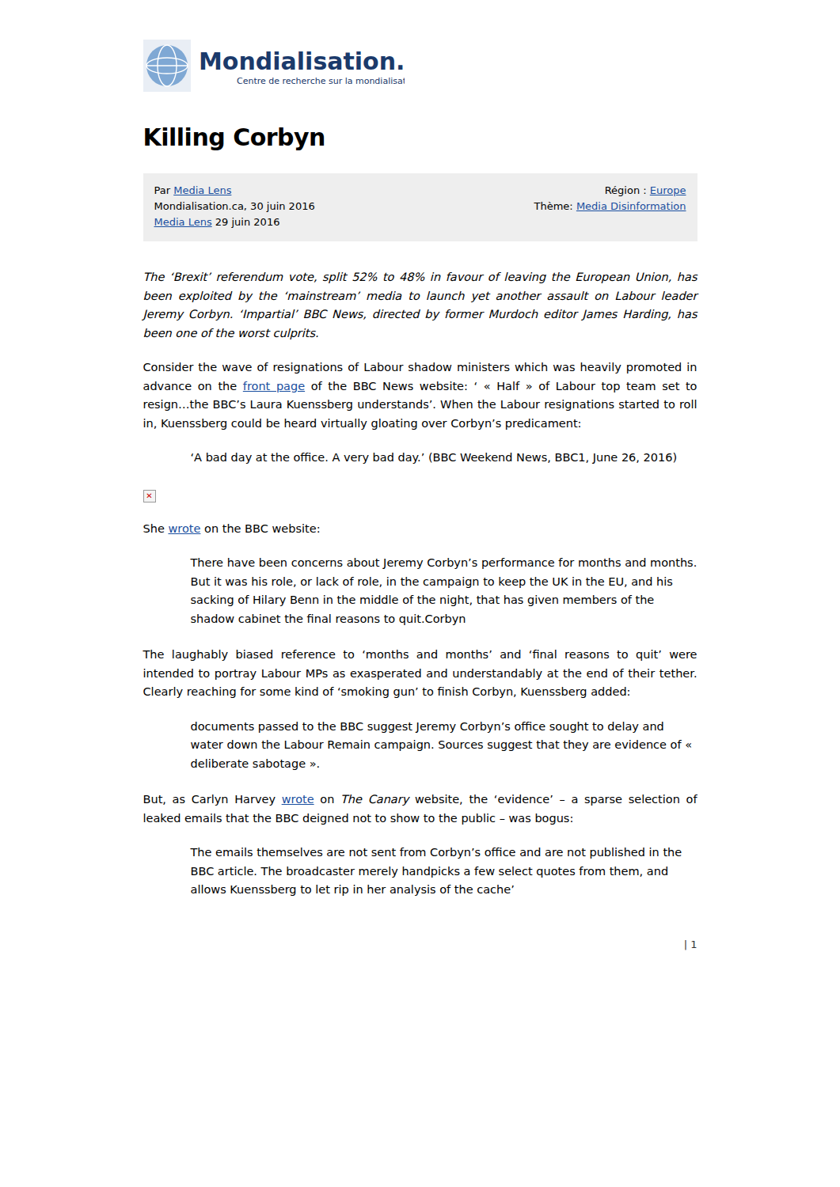Mondialisation.ca Centre de recherche sur la mondialisation
Killing Corbyn
Région : Europe
Thème: Media Disinformation
Par Media Lens
Mondialisation.ca, 30 juin 2016
Media Lens 29 juin 2016
The ‘Brexit’ referendum vote, split 52% to 48% in favour of leaving the European Union, has been exploited by the ‘mainstream’ media to launch yet another assault on Labour leader Jeremy Corbyn. ‘Impartial’ BBC News, directed by former Murdoch editor James Harding, has been one of the worst culprits.
Consider the wave of resignations of Labour shadow ministers which was heavily promoted in advance on the front page of the BBC News website: ‘ « Half » of Labour top team set to resign…the BBC’s Laura Kuenssberg understands’. When the Labour resignations started to roll in, Kuenssberg could be heard virtually gloating over Corbyn’s predicament:
‘A bad day at the office. A very bad day.’ (BBC Weekend News, BBC1, June 26, 2016)
✕
She wrote on the BBC website:
There have been concerns about Jeremy Corbyn’s performance for months and months. But it was his role, or lack of role, in the campaign to keep the UK in the EU, and his sacking of Hilary Benn in the middle of the night, that has given members of the shadow cabinet the final reasons to quit.Corbyn
The laughably biased reference to ‘months and months’ and ‘final reasons to quit’ were intended to portray Labour MPs as exasperated and understandably at the end of their tether. Clearly reaching for some kind of ‘smoking gun’ to finish Corbyn, Kuenssberg added:
documents passed to the BBC suggest Jeremy Corbyn’s office sought to delay and water down the Labour Remain campaign. Sources suggest that they are evidence of « deliberate sabotage ».
But, as Carlyn Harvey wrote on The Canary website, the ‘evidence’ – a sparse selection of leaked emails that the BBC deigned not to show to the public – was bogus:
The emails themselves are not sent from Corbyn’s office and are not published in the BBC article. The broadcaster merely handpicks a few select quotes from them, and allows Kuenssberg to let rip in her analysis of the cache’
| 1